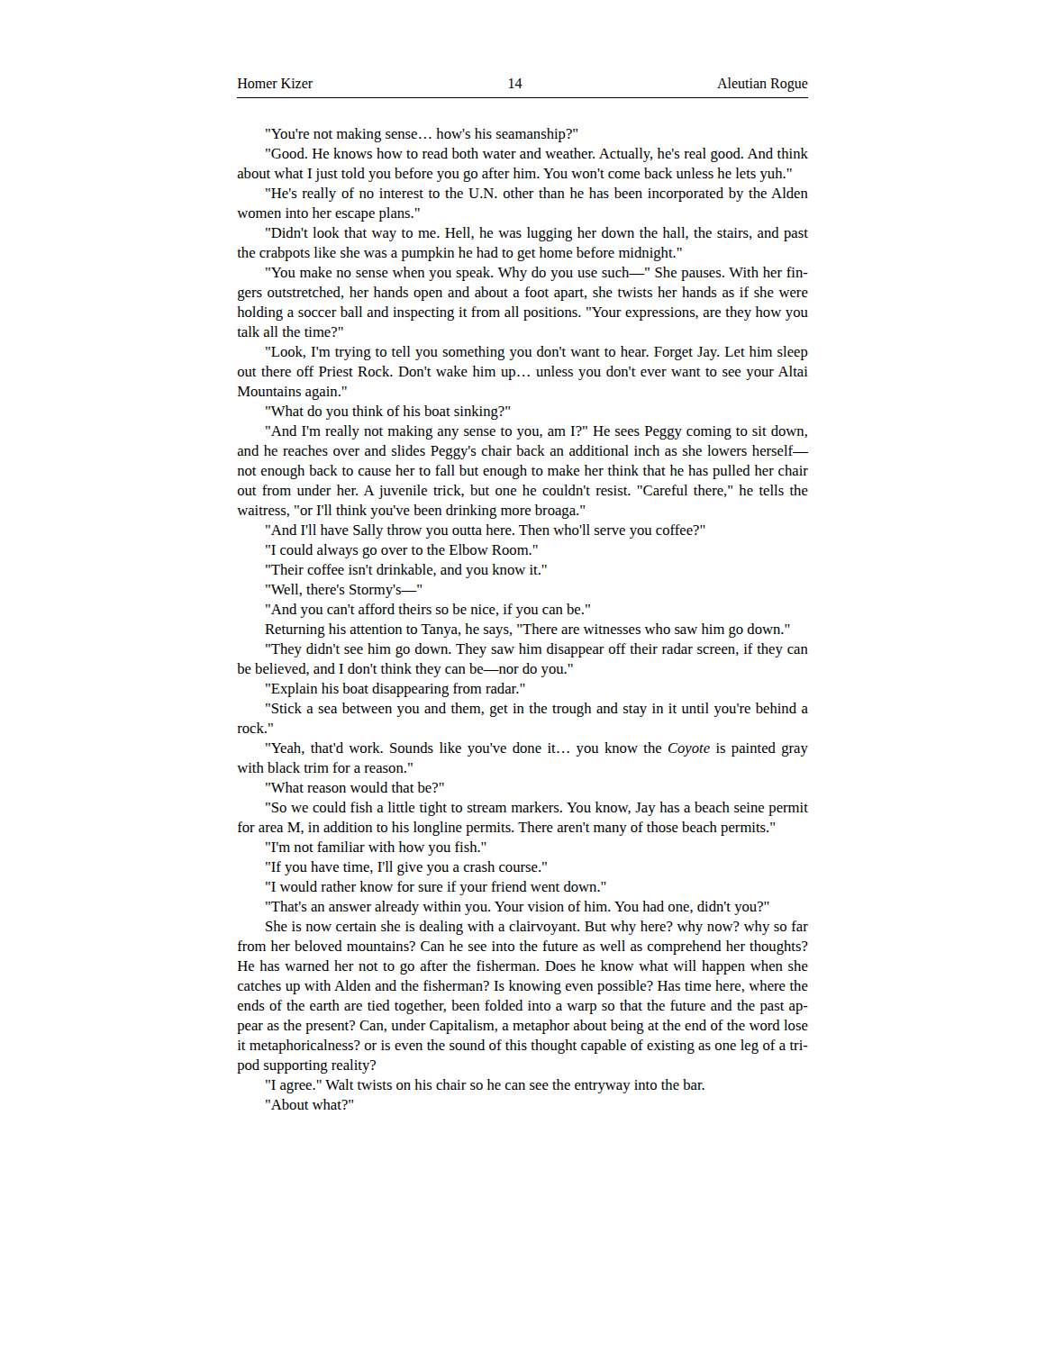Homer Kizer 14 Aleutian Rogue
"You're not making sense… how's his seamanship?"
"Good. He knows how to read both water and weather. Actually, he's real good. And think about what I just told you before you go after him. You won't come back unless he lets yuh."
"He's really of no interest to the U.N. other than he has been incorporated by the Alden women into her escape plans."
"Didn't look that way to me. Hell, he was lugging her down the hall, the stairs, and past the crabpots like she was a pumpkin he had to get home before midnight."
"You make no sense when you speak. Why do you use such—" She pauses. With her fingers outstretched, her hands open and about a foot apart, she twists her hands as if she were holding a soccer ball and inspecting it from all positions. "Your expressions, are they how you talk all the time?"
"Look, I'm trying to tell you something you don't want to hear. Forget Jay. Let him sleep out there off Priest Rock. Don't wake him up… unless you don't ever want to see your Altai Mountains again."
"What do you think of his boat sinking?"
"And I'm really not making any sense to you, am I?" He sees Peggy coming to sit down, and he reaches over and slides Peggy's chair back an additional inch as she lowers herself—not enough back to cause her to fall but enough to make her think that he has pulled her chair out from under her. A juvenile trick, but one he couldn't resist. "Careful there," he tells the waitress, "or I'll think you've been drinking more broaga."
"And I'll have Sally throw you outta here. Then who'll serve you coffee?"
"I could always go over to the Elbow Room."
"Their coffee isn't drinkable, and you know it."
"Well, there's Stormy's—"
"And you can't afford theirs so be nice, if you can be."
Returning his attention to Tanya, he says, "There are witnesses who saw him go down."
"They didn't see him go down. They saw him disappear off their radar screen, if they can be believed, and I don't think they can be—nor do you."
"Explain his boat disappearing from radar."
"Stick a sea between you and them, get in the trough and stay in it until you're behind a rock."
"Yeah, that'd work. Sounds like you've done it… you know the Coyote is painted gray with black trim for a reason."
"What reason would that be?"
"So we could fish a little tight to stream markers. You know, Jay has a beach seine permit for area M, in addition to his longline permits. There aren't many of those beach permits."
"I'm not familiar with how you fish."
"If you have time, I'll give you a crash course."
"I would rather know for sure if your friend went down."
"That's an answer already within you. Your vision of him. You had one, didn't you?"
She is now certain she is dealing with a clairvoyant. But why here? why now? why so far from her beloved mountains? Can he see into the future as well as comprehend her thoughts? He has warned her not to go after the fisherman. Does he know what will happen when she catches up with Alden and the fisherman? Is knowing even possible? Has time here, where the ends of the earth are tied together, been folded into a warp so that the future and the past appear as the present? Can, under Capitalism, a metaphor about being at the end of the word lose it metaphoricalness? or is even the sound of this thought capable of existing as one leg of a tripod supporting reality?
"I agree." Walt twists on his chair so he can see the entryway into the bar.
"About what?"